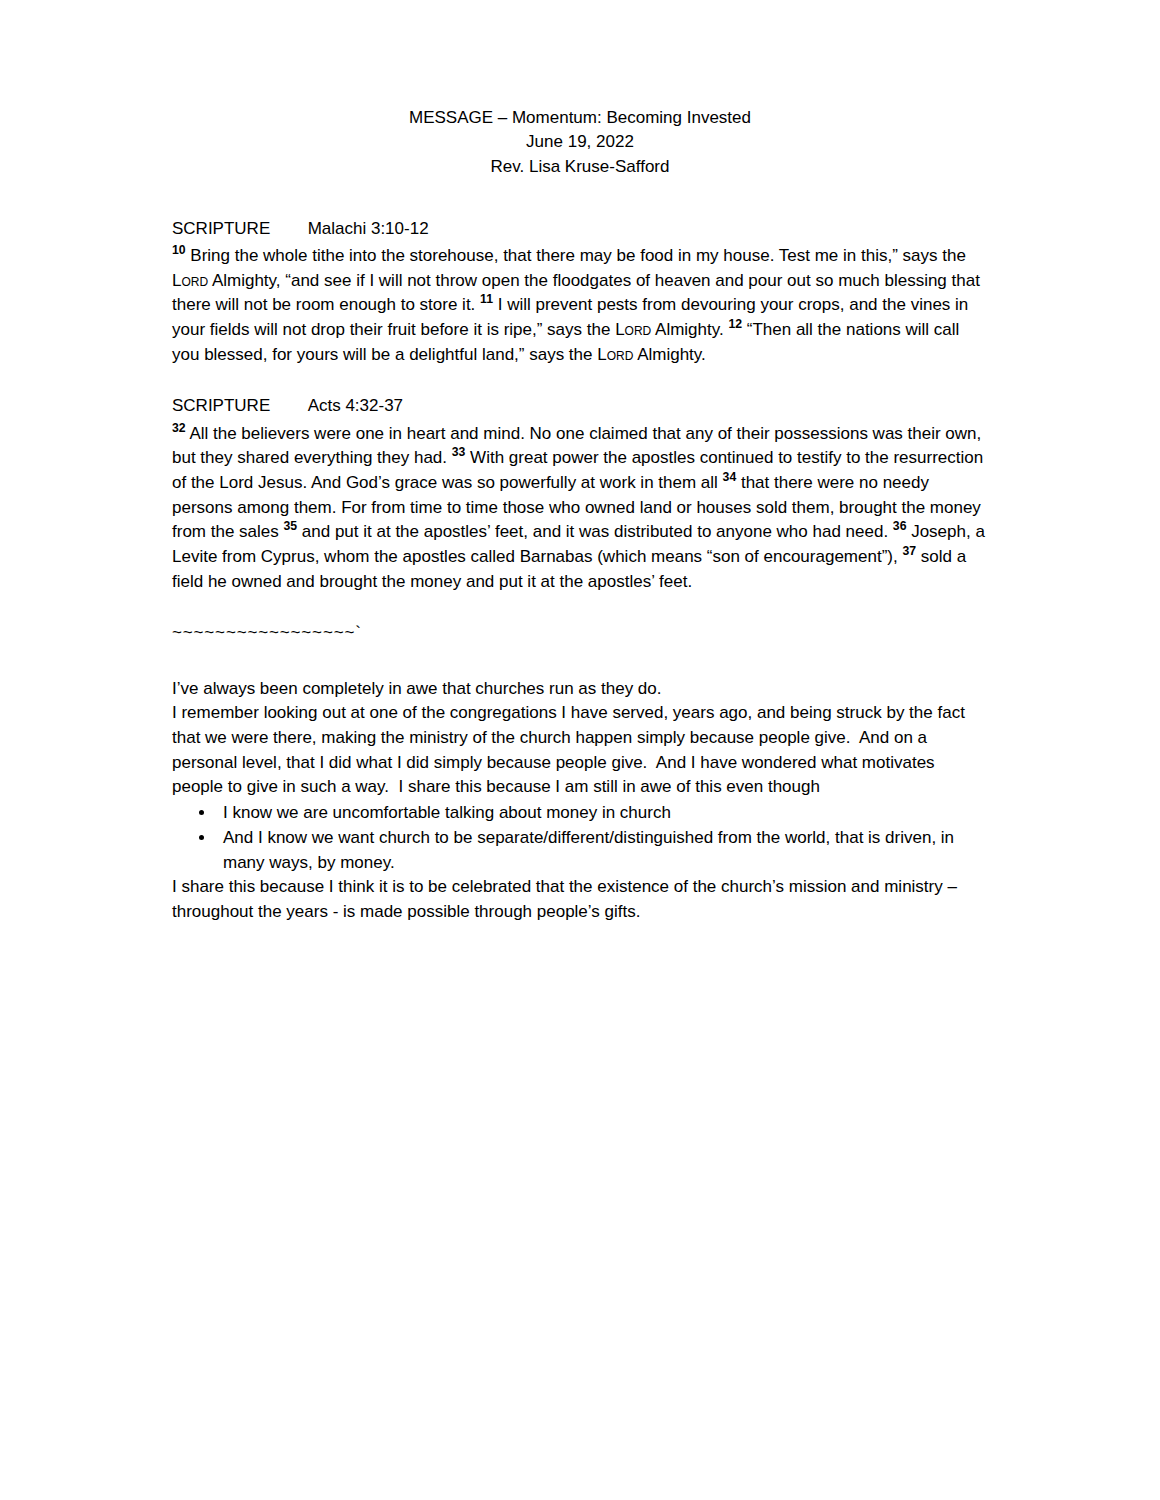MESSAGE – Momentum: Becoming Invested
June 19, 2022
Rev. Lisa Kruse-Safford
SCRIPTUREMalachi 3:10-12
10 Bring the whole tithe into the storehouse, that there may be food in my house. Test me in this,” says the Lord Almighty, “and see if I will not throw open the floodgates of heaven and pour out so much blessing that there will not be room enough to store it. 11 I will prevent pests from devouring your crops, and the vines in your fields will not drop their fruit before it is ripe,” says the Lord Almighty. 12 “Then all the nations will call you blessed, for yours will be a delightful land,” says the Lord Almighty.
SCRIPTUREActs 4:32-37
32 All the believers were one in heart and mind. No one claimed that any of their possessions was their own, but they shared everything they had. 33 With great power the apostles continued to testify to the resurrection of the Lord Jesus. And God’s grace was so powerfully at work in them all 34 that there were no needy persons among them. For from time to time those who owned land or houses sold them, brought the money from the sales 35 and put it at the apostles’ feet, and it was distributed to anyone who had need. 36 Joseph, a Levite from Cyprus, whom the apostles called Barnabas (which means “son of encouragement”), 37 sold a field he owned and brought the money and put it at the apostles’ feet.
~~~~~~~~~~~~~~~~~`
I’ve always been completely in awe that churches run as they do.
I remember looking out at one of the congregations I have served, years ago, and being struck by the fact that we were there, making the ministry of the church happen simply because people give. And on a personal level, that I did what I did simply because people give. And I have wondered what motivates people to give in such a way. I share this because I am still in awe of this even though
I know we are uncomfortable talking about money in church
And I know we want church to be separate/different/distinguished from the world, that is driven, in many ways, by money.
I share this because I think it is to be celebrated that the existence of the church’s mission and ministry – throughout the years - is made possible through people’s gifts.